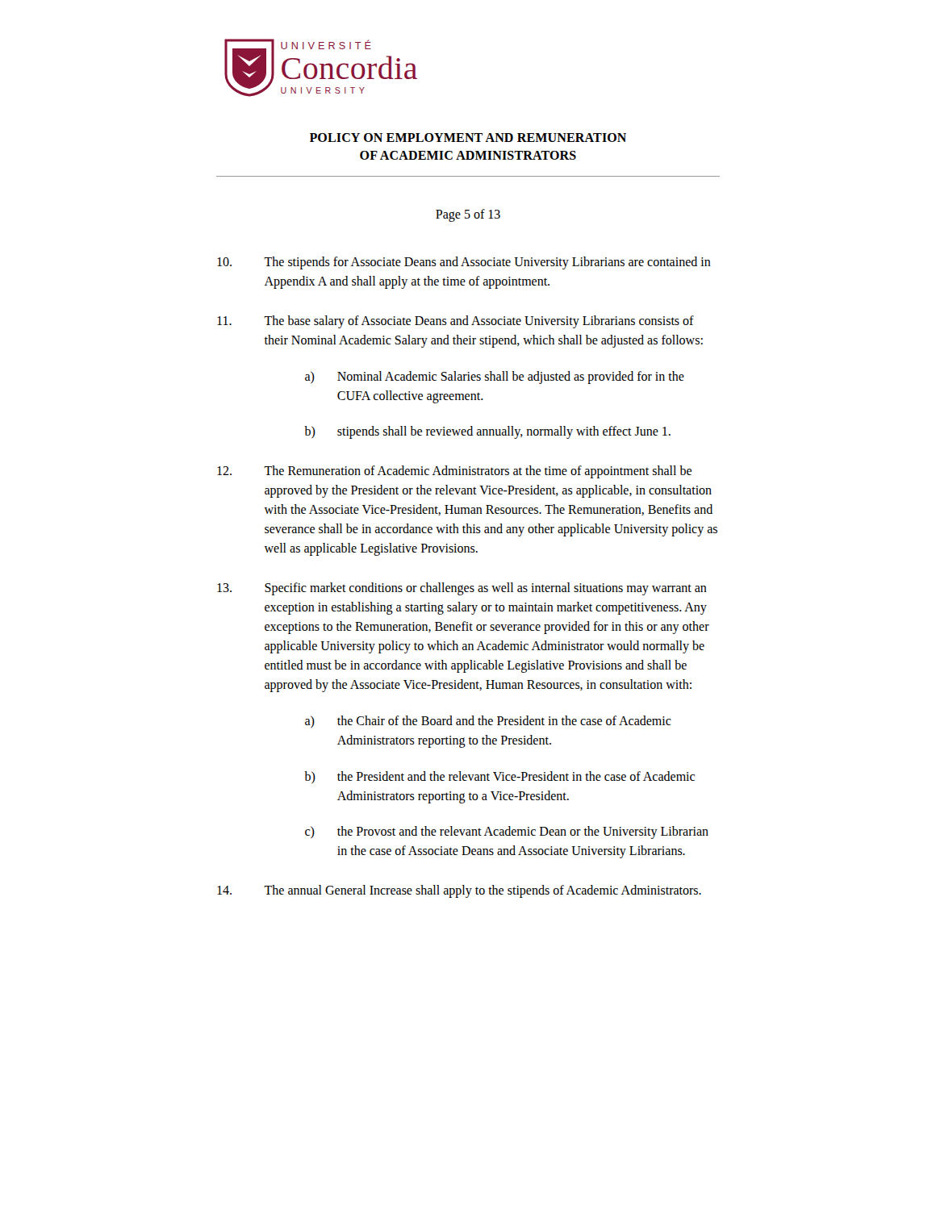UNIVERSITÉ Concordia UNIVERSITY
Policy on Employment and Remuneration
of Academic Administrators
Page 5 of 13
10. The stipends for Associate Deans and Associate University Librarians are contained in Appendix A and shall apply at the time of appointment.
11. The base salary of Associate Deans and Associate University Librarians consists of their Nominal Academic Salary and their stipend, which shall be adjusted as follows:
a) Nominal Academic Salaries shall be adjusted as provided for in the CUFA collective agreement.
b) stipends shall be reviewed annually, normally with effect June 1.
12. The Remuneration of Academic Administrators at the time of appointment shall be approved by the President or the relevant Vice-President, as applicable, in consultation with the Associate Vice-President, Human Resources. The Remuneration, Benefits and severance shall be in accordance with this and any other applicable University policy as well as applicable Legislative Provisions.
13. Specific market conditions or challenges as well as internal situations may warrant an exception in establishing a starting salary or to maintain market competitiveness. Any exceptions to the Remuneration, Benefit or severance provided for in this or any other applicable University policy to which an Academic Administrator would normally be entitled must be in accordance with applicable Legislative Provisions and shall be approved by the Associate Vice-President, Human Resources, in consultation with:
a) the Chair of the Board and the President in the case of Academic Administrators reporting to the President.
b) the President and the relevant Vice-President in the case of Academic Administrators reporting to a Vice-President.
c) the Provost and the relevant Academic Dean or the University Librarian in the case of Associate Deans and Associate University Librarians.
14. The annual General Increase shall apply to the stipends of Academic Administrators.